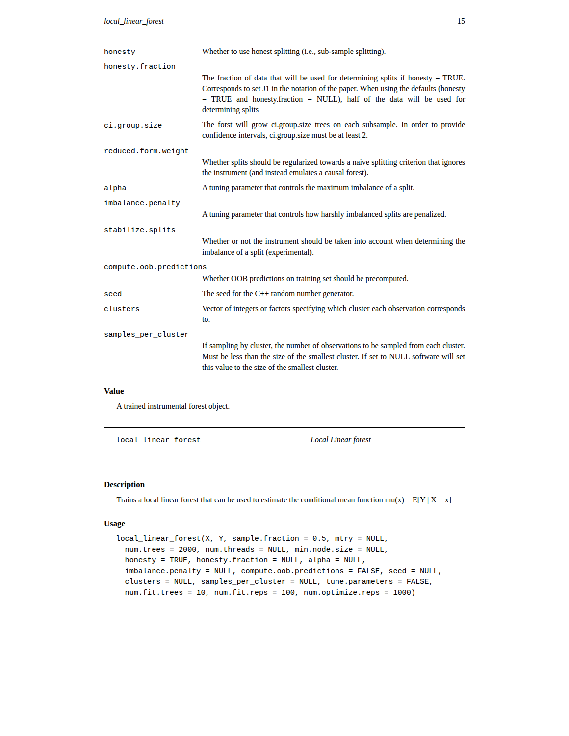local_linear_forest 15
honesty
Whether to use honest splitting (i.e., sub-sample splitting).
honesty.fraction
The fraction of data that will be used for determining splits if honesty = TRUE. Corresponds to set J1 in the notation of the paper. When using the defaults (honesty = TRUE and honesty.fraction = NULL), half of the data will be used for determining splits
ci.group.size
The forst will grow ci.group.size trees on each subsample. In order to provide confidence intervals, ci.group.size must be at least 2.
reduced.form.weight
Whether splits should be regularized towards a naive splitting criterion that ignores the instrument (and instead emulates a causal forest).
alpha
A tuning parameter that controls the maximum imbalance of a split.
imbalance.penalty
A tuning parameter that controls how harshly imbalanced splits are penalized.
stabilize.splits
Whether or not the instrument should be taken into account when determining the imbalance of a split (experimental).
compute.oob.predictions
Whether OOB predictions on training set should be precomputed.
seed
The seed for the C++ random number generator.
clusters
Vector of integers or factors specifying which cluster each observation corresponds to.
samples_per_cluster
If sampling by cluster, the number of observations to be sampled from each cluster. Must be less than the size of the smallest cluster. If set to NULL software will set this value to the size of the smallest cluster.
Value
A trained instrumental forest object.
local_linear_forest Local Linear forest
Description
Trains a local linear forest that can be used to estimate the conditional mean function mu(x) = E[Y | X = x]
Usage
local_linear_forest(X, Y, sample.fraction = 0.5, mtry = NULL,
  num.trees = 2000, num.threads = NULL, min.node.size = NULL,
  honesty = TRUE, honesty.fraction = NULL, alpha = NULL,
  imbalance.penalty = NULL, compute.oob.predictions = FALSE, seed = NULL,
  clusters = NULL, samples_per_cluster = NULL, tune.parameters = FALSE,
  num.fit.trees = 10, num.fit.reps = 100, num.optimize.reps = 1000)